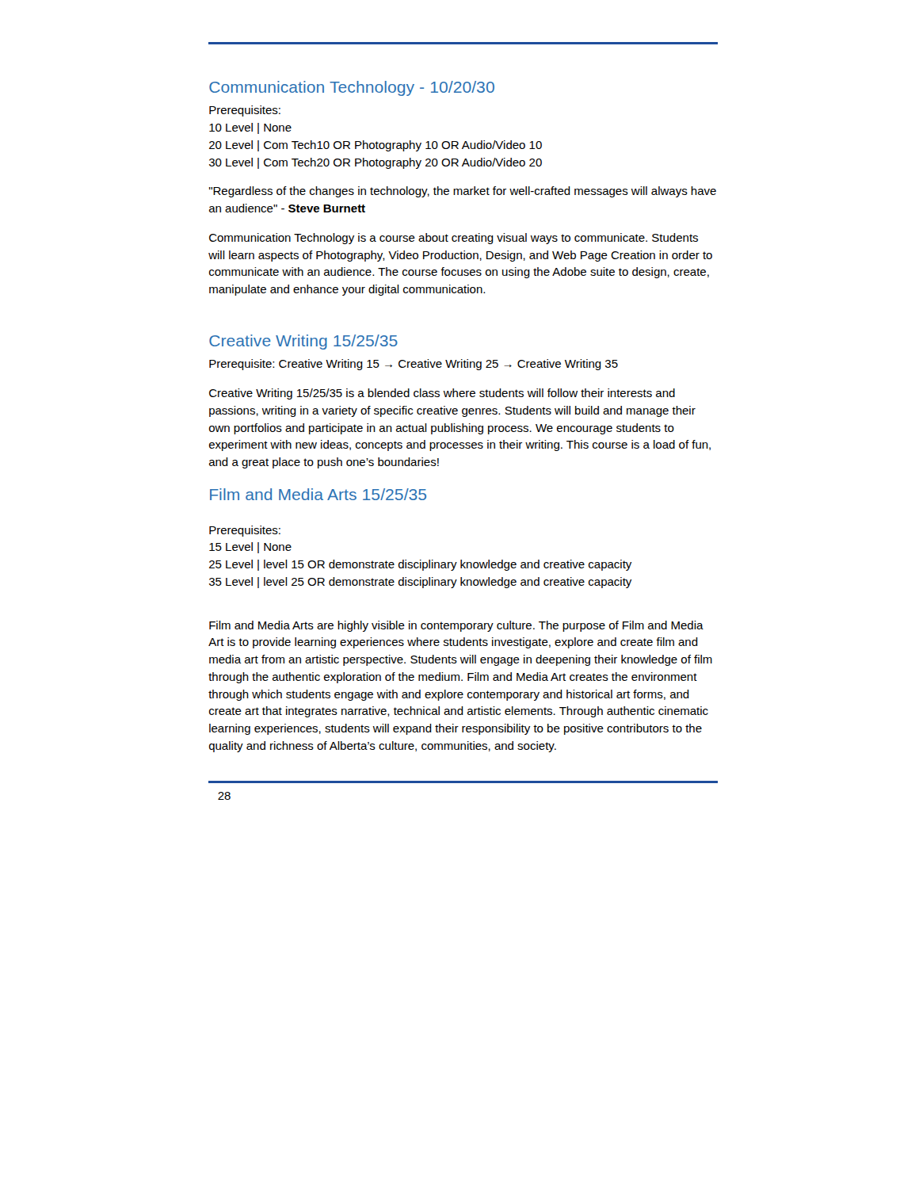Communication Technology - 10/20/30
Prerequisites:
10 Level | None
20 Level | Com Tech10 OR Photography 10 OR Audio/Video 10
30 Level | Com Tech20 OR Photography 20 OR Audio/Video 20
"Regardless of the changes in technology, the market for well-crafted messages will always have an audience" - Steve Burnett
Communication Technology is a course about creating visual ways to communicate. Students will learn aspects of Photography, Video Production, Design, and Web Page Creation in order to communicate with an audience. The course focuses on using the Adobe suite to design, create, manipulate and enhance your digital communication.
Creative Writing 15/25/35
Prerequisite: Creative Writing 15 → Creative Writing 25 → Creative Writing 35
Creative Writing 15/25/35 is a blended class where students will follow their interests and passions, writing in a variety of specific creative genres. Students will build and manage their own portfolios and participate in an actual publishing process. We encourage students to experiment with new ideas, concepts and processes in their writing. This course is a load of fun, and a great place to push one’s boundaries!
Film and Media Arts 15/25/35
Prerequisites:
15 Level | None
25 Level | level 15 OR demonstrate disciplinary knowledge and creative capacity
35 Level | level 25 OR demonstrate disciplinary knowledge and creative capacity
Film and Media Arts are highly visible in contemporary culture. The purpose of Film and Media Art is to provide learning experiences where students investigate, explore and create film and media art from an artistic perspective. Students will engage in deepening their knowledge of film through the authentic exploration of the medium. Film and Media Art creates the environment through which students engage with and explore contemporary and historical art forms, and create art that integrates narrative, technical and artistic elements. Through authentic cinematic learning experiences, students will expand their responsibility to be positive contributors to the quality and richness of Alberta’s culture, communities, and society.
28